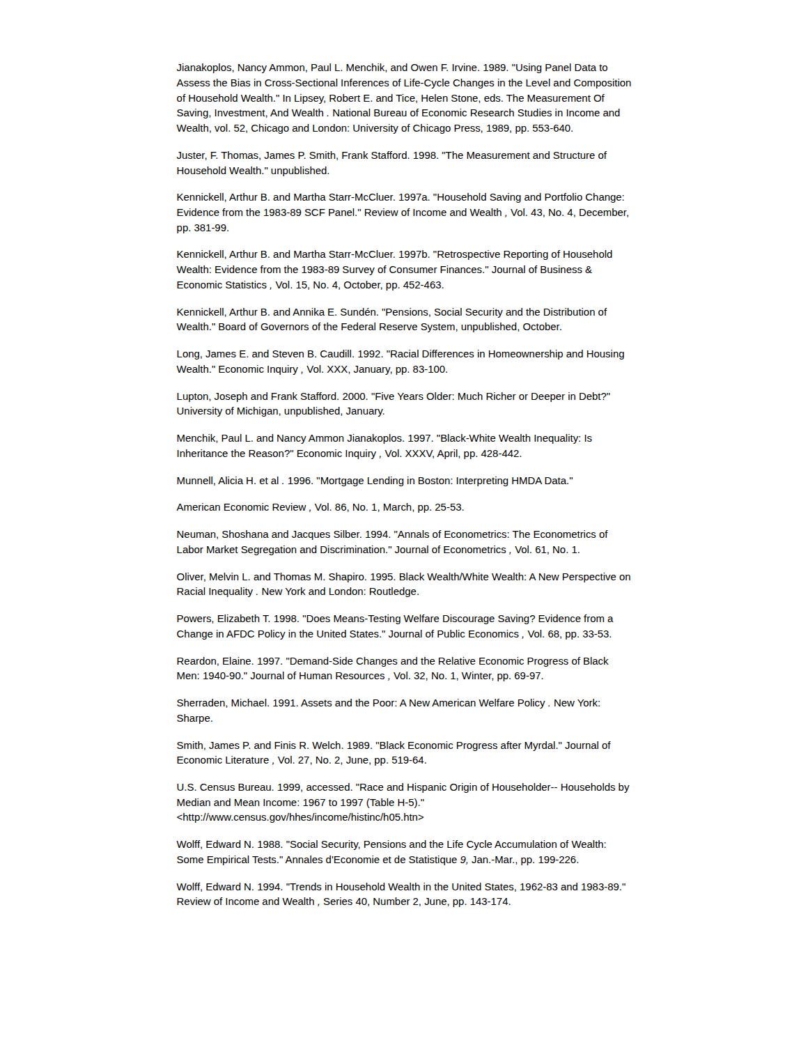Jianakoplos, Nancy Ammon, Paul L. Menchik, and Owen F. Irvine. 1989. "Using Panel Data to Assess the Bias in Cross-Sectional Inferences of Life-Cycle Changes in the Level and Composition of Household Wealth." In Lipsey, Robert E. and Tice, Helen Stone, eds. The Measurement Of Saving, Investment, And Wealth . National Bureau of Economic Research Studies in Income and Wealth, vol. 52, Chicago and London: University of Chicago Press, 1989, pp. 553-640.
Juster, F. Thomas, James P. Smith, Frank Stafford. 1998. "The Measurement and Structure of Household Wealth." unpublished.
Kennickell, Arthur B. and Martha Starr-McCluer. 1997a. "Household Saving and Portfolio Change: Evidence from the 1983-89 SCF Panel." Review of Income and Wealth , Vol. 43, No. 4, December, pp. 381-99.
Kennickell, Arthur B. and Martha Starr-McCluer. 1997b. "Retrospective Reporting of Household Wealth: Evidence from the 1983-89 Survey of Consumer Finances." Journal of Business & Economic Statistics , Vol. 15, No. 4, October, pp. 452-463.
Kennickell, Arthur B. and Annika E. Sundén. "Pensions, Social Security and the Distribution of Wealth." Board of Governors of the Federal Reserve System, unpublished, October.
Long, James E. and Steven B. Caudill. 1992. "Racial Differences in Homeownership and Housing Wealth." Economic Inquiry , Vol. XXX, January, pp. 83-100.
Lupton, Joseph and Frank Stafford. 2000. "Five Years Older: Much Richer or Deeper in Debt?" University of Michigan, unpublished, January.
Menchik, Paul L. and Nancy Ammon Jianakoplos. 1997. "Black-White Wealth Inequality: Is Inheritance the Reason?" Economic Inquiry , Vol. XXXV, April, pp. 428-442.
Munnell, Alicia H. et al . 1996. "Mortgage Lending in Boston: Interpreting HMDA Data."
American Economic Review , Vol. 86, No. 1, March, pp. 25-53.
Neuman, Shoshana and Jacques Silber. 1994. "Annals of Econometrics: The Econometrics of Labor Market Segregation and Discrimination." Journal of Econometrics , Vol. 61, No. 1.
Oliver, Melvin L. and Thomas M. Shapiro. 1995. Black Wealth/White Wealth: A New Perspective on Racial Inequality . New York and London: Routledge.
Powers, Elizabeth T. 1998. "Does Means-Testing Welfare Discourage Saving? Evidence from a Change in AFDC Policy in the United States." Journal of Public Economics , Vol. 68, pp. 33-53.
Reardon, Elaine. 1997. "Demand-Side Changes and the Relative Economic Progress of Black Men: 1940-90." Journal of Human Resources , Vol. 32, No. 1, Winter, pp. 69-97.
Sherraden, Michael. 1991. Assets and the Poor: A New American Welfare Policy . New York: Sharpe.
Smith, James P. and Finis R. Welch. 1989. "Black Economic Progress after Myrdal." Journal of Economic Literature , Vol. 27, No. 2, June, pp. 519-64.
U.S. Census Bureau. 1999, accessed. "Race and Hispanic Origin of Householder-- Households by Median and Mean Income: 1967 to 1997 (Table H-5)." <http://www.census.gov/hhes/income/histinc/h05.htn>
Wolff, Edward N. 1988. "Social Security, Pensions and the Life Cycle Accumulation of Wealth: Some Empirical Tests." Annales d'Economie et de Statistique 9, Jan.-Mar., pp. 199-226.
Wolff, Edward N. 1994. "Trends in Household Wealth in the United States, 1962-83 and 1983-89." Review of Income and Wealth , Series 40, Number 2, June, pp. 143-174.